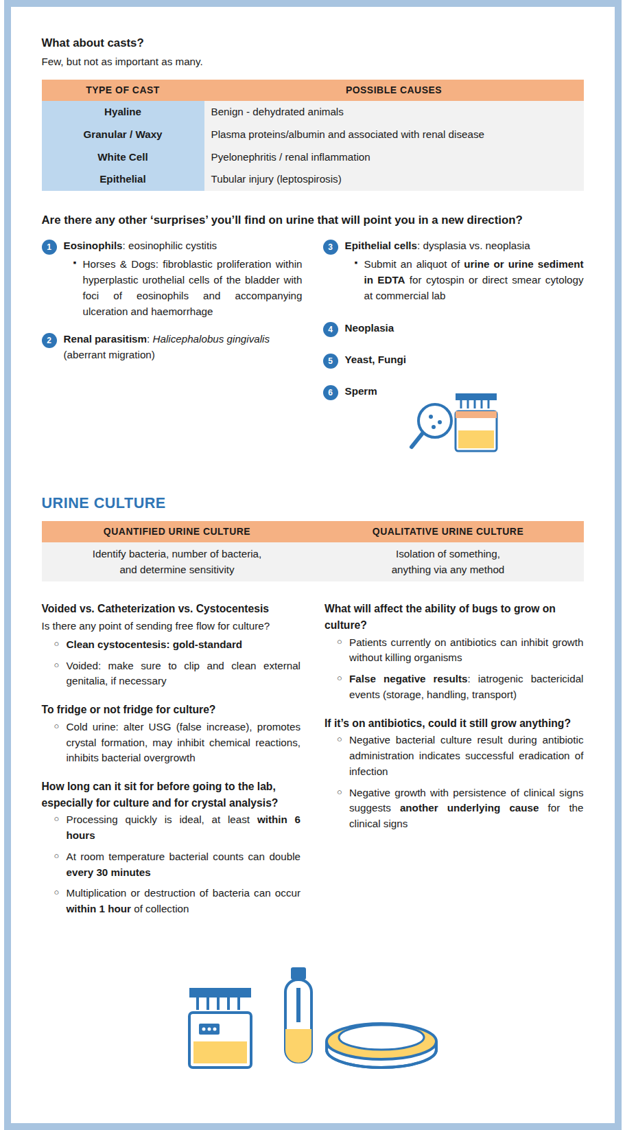What about casts?
Few, but not as important as many.
| TYPE OF CAST | POSSIBLE CAUSES |
| --- | --- |
| Hyaline | Benign - dehydrated animals |
| Granular / Waxy | Plasma proteins/albumin and associated with renal disease |
| White Cell | Pyelonephritis / renal inflammation |
| Epithelial | Tubular injury (leptospirosis) |
Are there any other ‘surprises’ you’ll find on urine that will point you in a new direction?
1
Eosinophils: eosinophilic cystitis
Horses & Dogs: fibroblastic proliferation within hyperplastic urothelial cells of the bladder with foci of eosinophils and accompanying ulceration and haemorrhage
2
Renal parasitism: Halicephalobus gingivalis (aberrant migration)
3
Epithelial cells: dysplasia vs. neoplasia
Submit an aliquot of urine or urine sediment in EDTA for cytospin or direct smear cytology at commercial lab
4
Neoplasia
5
Yeast, Fungi
6
Sperm
URINE CULTURE
| QUANTIFIED URINE CULTURE | | QUALITATIVE URINE CULTURE |
| --- | --- | --- |
| Identify bacteria, number of bacteria, and determine sensitivity | | Isolation of something, anything via any method |
Voided vs. Catheterization vs. Cystocentesis
Is there any point of sending free flow for culture?
Clean cystocentesis: gold-standard
Voided: make sure to clip and clean external genitalia, if necessary
To fridge or not fridge for culture?
Cold urine: alter USG (false increase), promotes crystal formation, may inhibit chemical reactions, inhibits bacterial overgrowth
How long can it sit for before going to the lab, especially for culture and for crystal analysis?
Processing quickly is ideal, at least within 6 hours
At room temperature bacterial counts can double every 30 minutes
Multiplication or destruction of bacteria can occur within 1 hour of collection
What will affect the ability of bugs to grow on culture?
Patients currently on antibiotics can inhibit growth without killing organisms
False negative results: iatrogenic bactericidal events (storage, handling, transport)
If it’s on antibiotics, could it still grow anything?
Negative bacterial culture result during antibiotic administration indicates successful eradication of infection
Negative growth with persistence of clinical signs suggests another underlying cause for the clinical signs